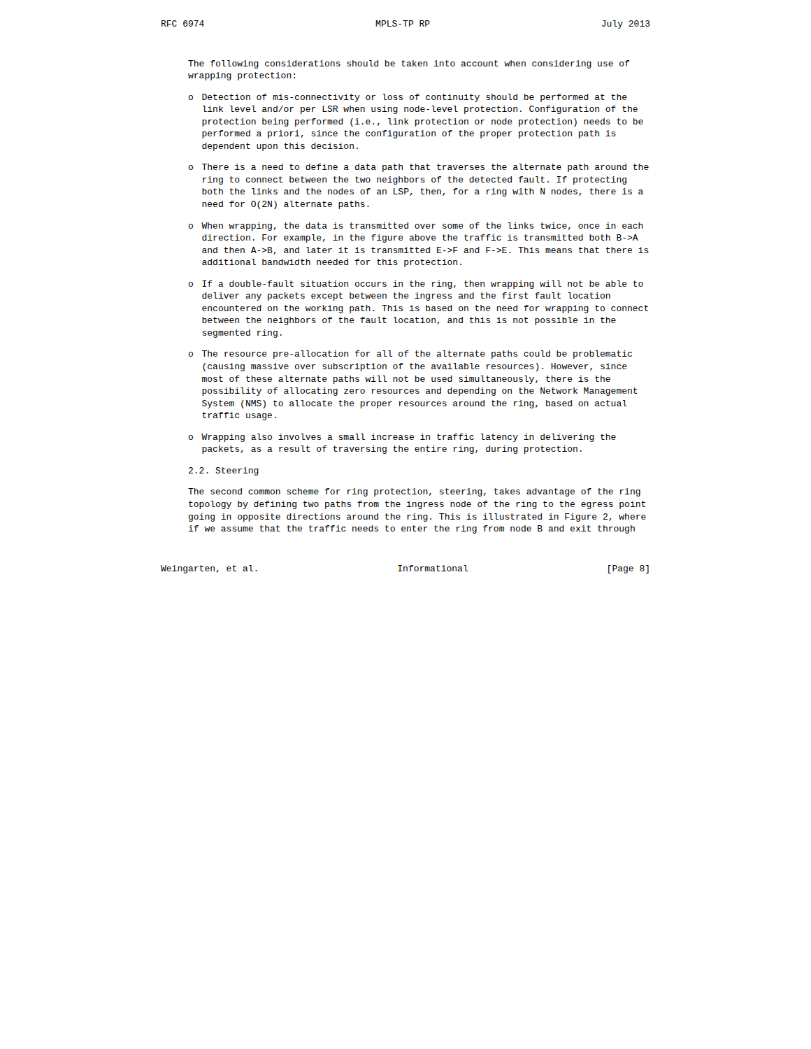RFC 6974 MPLS-TP RP July 2013
The following considerations should be taken into account when considering use of wrapping protection:
Detection of mis-connectivity or loss of continuity should be performed at the link level and/or per LSR when using node-level protection. Configuration of the protection being performed (i.e., link protection or node protection) needs to be performed a priori, since the configuration of the proper protection path is dependent upon this decision.
There is a need to define a data path that traverses the alternate path around the ring to connect between the two neighbors of the detected fault. If protecting both the links and the nodes of an LSP, then, for a ring with N nodes, there is a need for O(2N) alternate paths.
When wrapping, the data is transmitted over some of the links twice, once in each direction. For example, in the figure above the traffic is transmitted both B->A and then A->B, and later it is transmitted E->F and F->E. This means that there is additional bandwidth needed for this protection.
If a double-fault situation occurs in the ring, then wrapping will not be able to deliver any packets except between the ingress and the first fault location encountered on the working path. This is based on the need for wrapping to connect between the neighbors of the fault location, and this is not possible in the segmented ring.
The resource pre-allocation for all of the alternate paths could be problematic (causing massive over subscription of the available resources). However, since most of these alternate paths will not be used simultaneously, there is the possibility of allocating zero resources and depending on the Network Management System (NMS) to allocate the proper resources around the ring, based on actual traffic usage.
Wrapping also involves a small increase in traffic latency in delivering the packets, as a result of traversing the entire ring, during protection.
2.2. Steering
The second common scheme for ring protection, steering, takes advantage of the ring topology by defining two paths from the ingress node of the ring to the egress point going in opposite directions around the ring. This is illustrated in Figure 2, where if we assume that the traffic needs to enter the ring from node B and exit through
Weingarten, et al. Informational [Page 8]